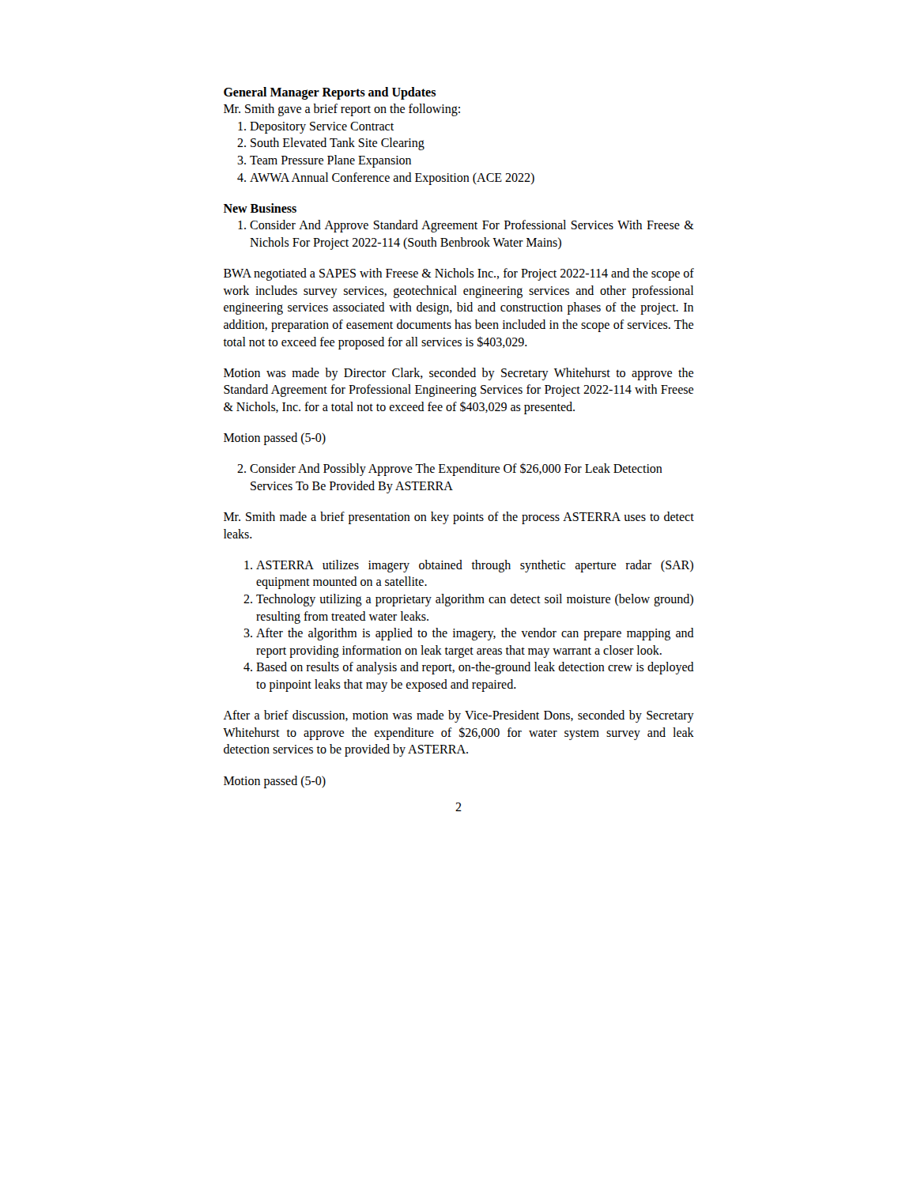General Manager Reports and Updates
Mr. Smith gave a brief report on the following:
Depository Service Contract
South Elevated Tank Site Clearing
Team Pressure Plane Expansion
AWWA Annual Conference and Exposition (ACE 2022)
New Business
Consider And Approve Standard Agreement For Professional Services With Freese & Nichols For Project 2022-114 (South Benbrook Water Mains)
BWA negotiated a SAPES with Freese & Nichols Inc., for Project 2022-114 and the scope of work includes survey services, geotechnical engineering services and other professional engineering services associated with design, bid and construction phases of the project. In addition, preparation of easement documents has been included in the scope of services. The total not to exceed fee proposed for all services is $403,029.
Motion was made by Director Clark, seconded by Secretary Whitehurst to approve the Standard Agreement for Professional Engineering Services for Project 2022-114 with Freese & Nichols, Inc. for a total not to exceed fee of $403,029 as presented.
Motion passed (5-0)
Consider And Possibly Approve The Expenditure Of $26,000 For Leak Detection Services To Be Provided By ASTERRA
Mr. Smith made a brief presentation on key points of the process ASTERRA uses to detect leaks.
ASTERRA utilizes imagery obtained through synthetic aperture radar (SAR) equipment mounted on a satellite.
Technology utilizing a proprietary algorithm can detect soil moisture (below ground) resulting from treated water leaks.
After the algorithm is applied to the imagery, the vendor can prepare mapping and report providing information on leak target areas that may warrant a closer look.
Based on results of analysis and report, on-the-ground leak detection crew is deployed to pinpoint leaks that may be exposed and repaired.
After a brief discussion, motion was made by Vice-President Dons, seconded by Secretary Whitehurst to approve the expenditure of $26,000 for water system survey and leak detection services to be provided by ASTERRA.
Motion passed (5-0)
2